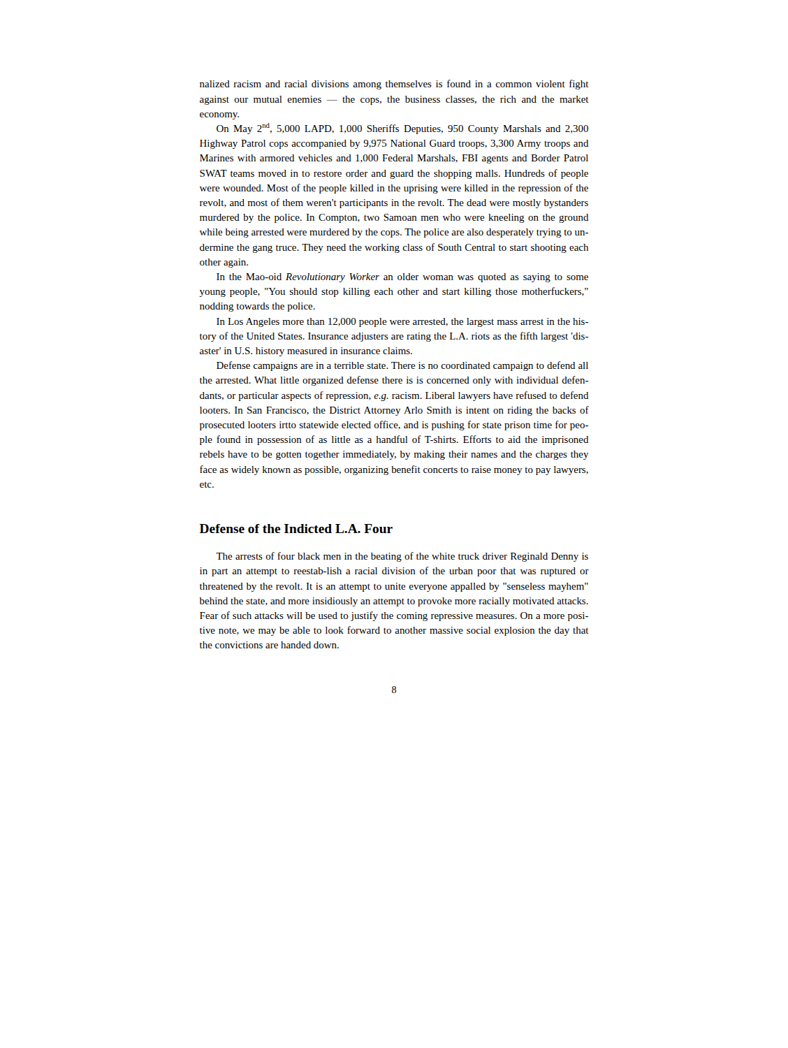nalized racism and racial divisions among themselves is found in a common violent fight against our mutual enemies — the cops, the business classes, the rich and the market economy.
On May 2nd, 5,000 LAPD, 1,000 Sheriffs Deputies, 950 County Marshals and 2,300 Highway Patrol cops accompanied by 9,975 National Guard troops, 3,300 Army troops and Marines with armored vehicles and 1,000 Federal Marshals, FBI agents and Border Patrol SWAT teams moved in to restore order and guard the shopping malls. Hundreds of people were wounded. Most of the people killed in the uprising were killed in the repression of the revolt, and most of them weren't participants in the revolt. The dead were mostly bystanders murdered by the police. In Compton, two Samoan men who were kneeling on the ground while being arrested were murdered by the cops. The police are also desperately trying to undermine the gang truce. They need the working class of South Central to start shooting each other again.
In the Mao-oid Revolutionary Worker an older woman was quoted as saying to some young people, "You should stop killing each other and start killing those motherfuckers," nodding towards the police.
In Los Angeles more than 12,000 people were arrested, the largest mass arrest in the history of the United States. Insurance adjusters are rating the L.A. riots as the fifth largest 'disaster' in U.S. history measured in insurance claims.
Defense campaigns are in a terrible state. There is no coordinated campaign to defend all the arrested. What little organized defense there is is concerned only with individual defendants, or particular aspects of repression, e.g. racism. Liberal lawyers have refused to defend looters. In San Francisco, the District Attorney Arlo Smith is intent on riding the backs of prosecuted looters irtto statewide elected office, and is pushing for state prison time for people found in possession of as little as a handful of T-shirts. Efforts to aid the imprisoned rebels have to be gotten together immediately, by making their names and the charges they face as widely known as possible, organizing benefit concerts to raise money to pay lawyers, etc.
Defense of the Indicted L.A. Four
The arrests of four black men in the beating of the white truck driver Reginald Denny is in part an attempt to reestab-lish a racial division of the urban poor that was ruptured or threatened by the revolt. It is an attempt to unite everyone appalled by "senseless mayhem" behind the state, and more insidiously an attempt to provoke more racially motivated attacks. Fear of such attacks will be used to justify the coming repressive measures. On a more positive note, we may be able to look forward to another massive social explosion the day that the convictions are handed down.
8